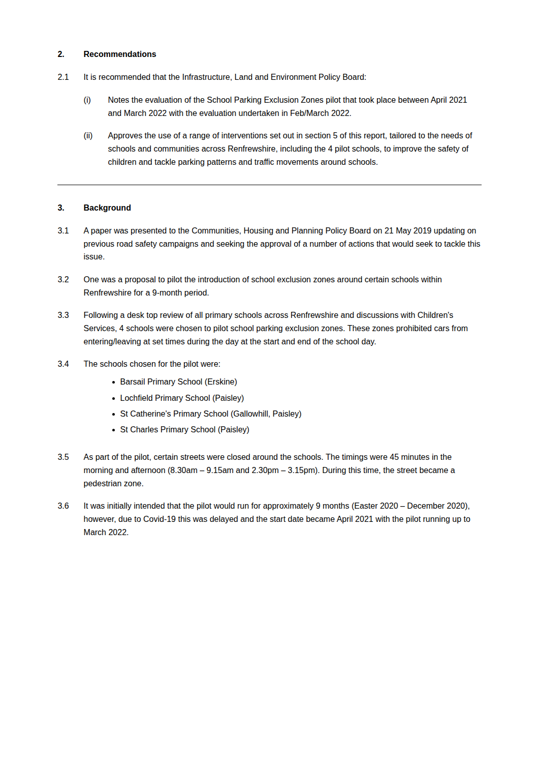2.
Recommendations
2.1
It is recommended that the Infrastructure, Land and Environment Policy Board:
(i)
Notes the evaluation of the School Parking Exclusion Zones pilot that took place between April 2021 and March 2022 with the evaluation undertaken in Feb/March 2022.
(ii)
Approves the use of a range of interventions set out in section 5 of this report, tailored to the needs of schools and communities across Renfrewshire, including the 4 pilot schools, to improve the safety of children and tackle parking patterns and traffic movements around schools.
3.
Background
3.1
A paper was presented to the Communities, Housing and Planning Policy Board on 21 May 2019 updating on previous road safety campaigns and seeking the approval of a number of actions that would seek to tackle this issue.
3.2
One was a proposal to pilot the introduction of school exclusion zones around certain schools within Renfrewshire for a 9-month period.
3.3
Following a desk top review of all primary schools across Renfrewshire and discussions with Children's Services, 4 schools were chosen to pilot school parking exclusion zones. These zones prohibited cars from entering/leaving at set times during the day at the start and end of the school day.
3.4
The schools chosen for the pilot were:
Barsail Primary School (Erskine)
Lochfield Primary School (Paisley)
St Catherine's Primary School (Gallowhill, Paisley)
St Charles Primary School (Paisley)
3.5
As part of the pilot, certain streets were closed around the schools. The timings were 45 minutes in the morning and afternoon (8.30am – 9.15am and 2.30pm – 3.15pm). During this time, the street became a pedestrian zone.
3.6
It was initially intended that the pilot would run for approximately 9 months (Easter 2020 – December 2020), however, due to Covid-19 this was delayed and the start date became April 2021 with the pilot running up to March 2022.